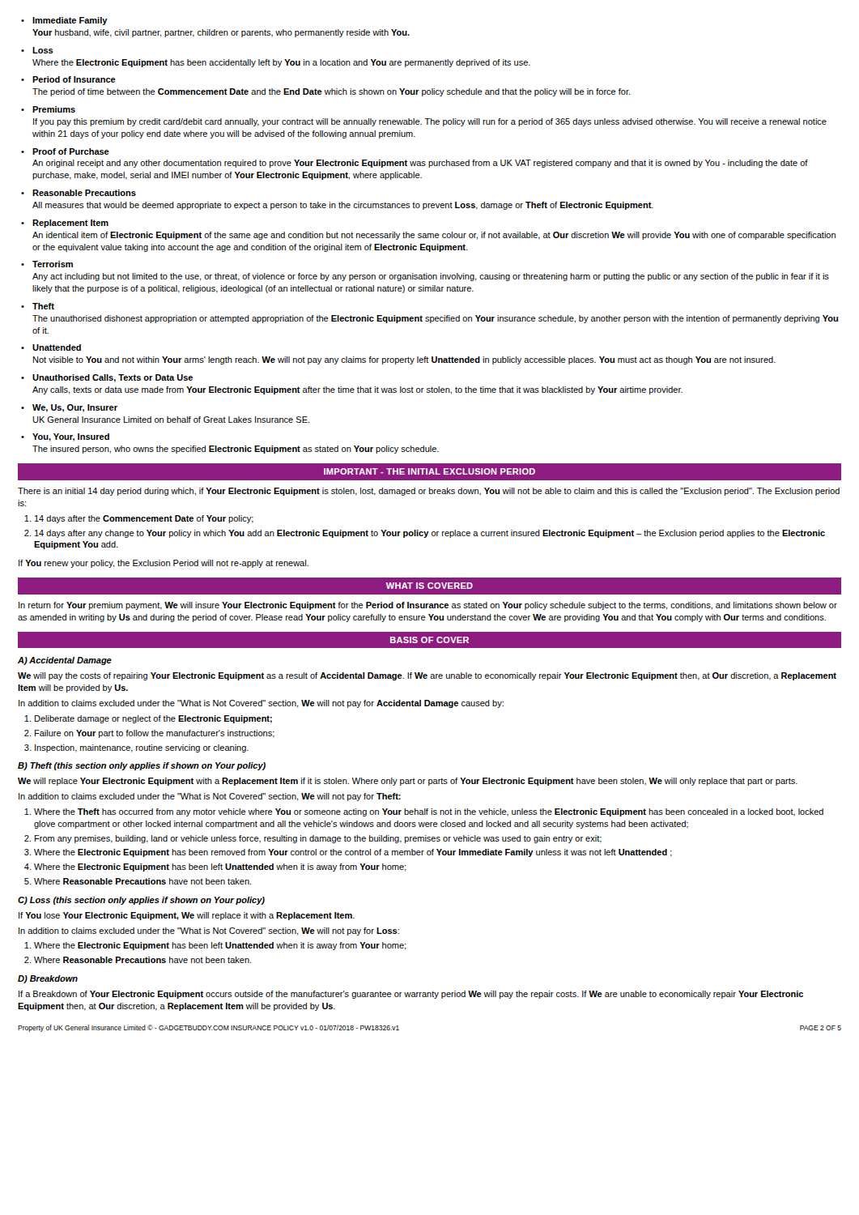Immediate Family
Your husband, wife, civil partner, partner, children or parents, who permanently reside with You.
Loss
Where the Electronic Equipment has been accidentally left by You in a location and You are permanently deprived of its use.
Period of Insurance
The period of time between the Commencement Date and the End Date which is shown on Your policy schedule and that the policy will be in force for.
Premiums
If you pay this premium by credit card/debit card annually, your contract will be annually renewable. The policy will run for a period of 365 days unless advised otherwise. You will receive a renewal notice within 21 days of your policy end date where you will be advised of the following annual premium.
Proof of Purchase
An original receipt and any other documentation required to prove Your Electronic Equipment was purchased from a UK VAT registered company and that it is owned by You - including the date of purchase, make, model, serial and IMEI number of Your Electronic Equipment, where applicable.
Reasonable Precautions
All measures that would be deemed appropriate to expect a person to take in the circumstances to prevent Loss, damage or Theft of Electronic Equipment.
Replacement Item
An identical item of Electronic Equipment of the same age and condition but not necessarily the same colour or, if not available, at Our discretion We will provide You with one of comparable specification or the equivalent value taking into account the age and condition of the original item of Electronic Equipment.
Terrorism
Any act including but not limited to the use, or threat, of violence or force by any person or organisation involving, causing or threatening harm or putting the public or any section of the public in fear if it is likely that the purpose is of a political, religious, ideological (of an intellectual or rational nature) or similar nature.
Theft
The unauthorised dishonest appropriation or attempted appropriation of the Electronic Equipment specified on Your insurance schedule, by another person with the intention of permanently depriving You of it.
Unattended
Not visible to You and not within Your arms' length reach. We will not pay any claims for property left Unattended in publicly accessible places. You must act as though You are not insured.
Unauthorised Calls, Texts or Data Use
Any calls, texts or data use made from Your Electronic Equipment after the time that it was lost or stolen, to the time that it was blacklisted by Your airtime provider.
We, Us, Our, Insurer
UK General Insurance Limited on behalf of Great Lakes Insurance SE.
You, Your, Insured
The insured person, who owns the specified Electronic Equipment as stated on Your policy schedule.
IMPORTANT - THE INITIAL EXCLUSION PERIOD
There is an initial 14 day period during which, if Your Electronic Equipment is stolen, lost, damaged or breaks down, You will not be able to claim and this is called the "Exclusion period". The Exclusion period is:
14 days after the Commencement Date of Your policy;
14 days after any change to Your policy in which You add an Electronic Equipment to Your policy or replace a current insured Electronic Equipment – the Exclusion period applies to the Electronic Equipment You add.
If You renew your policy, the Exclusion Period will not re-apply at renewal.
WHAT IS COVERED
In return for Your premium payment, We will insure Your Electronic Equipment for the Period of Insurance as stated on Your policy schedule subject to the terms, conditions, and limitations shown below or as amended in writing by Us and during the period of cover. Please read Your policy carefully to ensure You understand the cover We are providing You and that You comply with Our terms and conditions.
BASIS OF COVER
A) Accidental Damage
We will pay the costs of repairing Your Electronic Equipment as a result of Accidental Damage. If We are unable to economically repair Your Electronic Equipment then, at Our discretion, a Replacement Item will be provided by Us.
In addition to claims excluded under the "What is Not Covered" section, We will not pay for Accidental Damage caused by:
Deliberate damage or neglect of the Electronic Equipment;
Failure on Your part to follow the manufacturer's instructions;
Inspection, maintenance, routine servicing or cleaning.
B) Theft (this section only applies if shown on Your policy)
We will replace Your Electronic Equipment with a Replacement Item if it is stolen. Where only part or parts of Your Electronic Equipment have been stolen, We will only replace that part or parts.
In addition to claims excluded under the "What is Not Covered" section, We will not pay for Theft:
Where the Theft has occurred from any motor vehicle where You or someone acting on Your behalf is not in the vehicle, unless the Electronic Equipment has been concealed in a locked boot, locked glove compartment or other locked internal compartment and all the vehicle's windows and doors were closed and locked and all security systems had been activated;
From any premises, building, land or vehicle unless force, resulting in damage to the building, premises or vehicle was used to gain entry or exit;
Where the Electronic Equipment has been removed from Your control or the control of a member of Your Immediate Family unless it was not left Unattended ;
Where the Electronic Equipment has been left Unattended when it is away from Your home;
Where Reasonable Precautions have not been taken.
C) Loss (this section only applies if shown on Your policy)
If You lose Your Electronic Equipment, We will replace it with a Replacement Item.
In addition to claims excluded under the "What is Not Covered" section, We will not pay for Loss:
Where the Electronic Equipment has been left Unattended when it is away from Your home;
Where Reasonable Precautions have not been taken.
D) Breakdown
If a Breakdown of Your Electronic Equipment occurs outside of the manufacturer's guarantee or warranty period We will pay the repair costs. If We are unable to economically repair Your Electronic Equipment then, at Our discretion, a Replacement Item will be provided by Us.
Property of UK General Insurance Limited © - GADGETBUDDY.COM INSURANCE POLICY v1.0 - 01/07/2018 - PW18326.v1 PAGE 2 OF 5